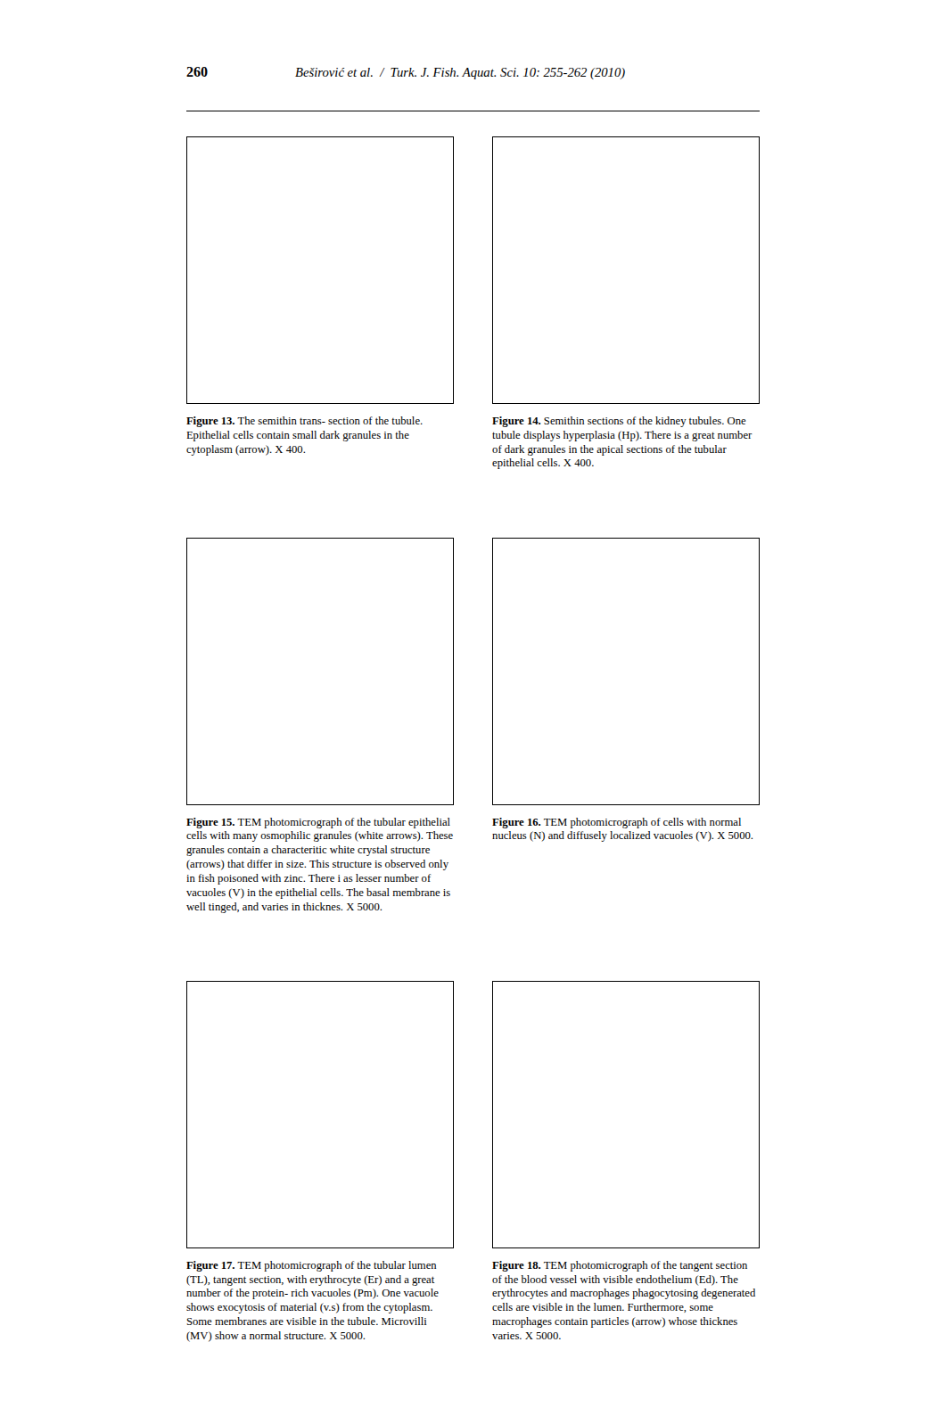260 Beširović et al. / Turk. J. Fish. Aquat. Sci. 10: 255-262 (2010)
Figure 13. The semithin trans- section of the tubule. Epithelial cells contain small dark granules in the cytoplasm (arrow). X 400.
Figure 14. Semithin sections of the kidney tubules. One tubule displays hyperplasia (Hp). There is a great number of dark granules in the apical sections of the tubular epithelial cells. X 400.
Figure 15. TEM photomicrograph of the tubular epithelial cells with many osmophilic granules (white arrows). These granules contain a characteritic white crystal structure (arrows) that differ in size. This structure is observed only in fish poisoned with zinc. There i as lesser number of vacuoles (V) in the epithelial cells. The basal membrane is well tinged, and varies in thicknes. X 5000.
Figure 16. TEM photomicrograph of cells with normal nucleus (N) and diffusely localized vacuoles (V). X 5000.
Figure 17. TEM photomicrograph of the tubular lumen (TL), tangent section, with erythrocyte (Er) and a great number of the protein- rich vacuoles (Pm). One vacuole shows exocytosis of material (v.s) from the cytoplasm. Some membranes are visible in the tubule. Microvilli (MV) show a normal structure. X 5000.
Figure 18. TEM photomicrograph of the tangent section of the blood vessel with visible endothelium (Ed). The erythrocytes and macrophages phagocytosing degenerated cells are visible in the lumen. Furthermore, some macrophages contain particles (arrow) whose thicknes varies. X 5000.